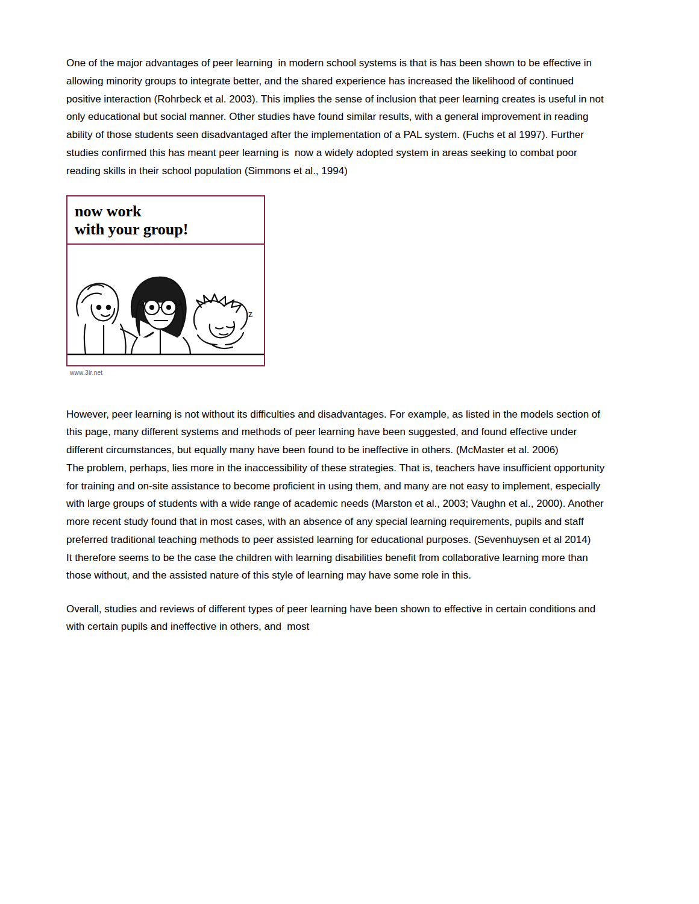One of the major advantages of peer learning in modern school systems is that is has been shown to be effective in allowing minority groups to integrate better, and the shared experience has increased the likelihood of continued positive interaction (Rohrbeck et al. 2003). This implies the sense of inclusion that peer learning creates is useful in not only educational but social manner. Other studies have found similar results, with a general improvement in reading ability of those students seen disadvantaged after the implementation of a PAL system. (Fuchs et al 1997). Further studies confirmed this has meant peer learning is now a widely adopted system in areas seeking to combat poor reading skills in their school population (Simmons et al., 1994)
now work
with your group!
z
www.3ir.net
However, peer learning is not without its difficulties and disadvantages. For example, as listed in the models section of this page, many different systems and methods of peer learning have been suggested, and found effective under different circumstances, but equally many have been found to be ineffective in others. (McMaster et al. 2006)
The problem, perhaps, lies more in the inaccessibility of these strategies. That is, teachers have insufficient opportunity for training and on-site assistance to become proficient in using them, and many are not easy to implement, especially with large groups of students with a wide range of academic needs (Marston et al., 2003; Vaughn et al., 2000). Another more recent study found that in most cases, with an absence of any special learning requirements, pupils and staff preferred traditional teaching methods to peer assisted learning for educational purposes. (Sevenhuysen et al 2014)
It therefore seems to be the case the children with learning disabilities benefit from collaborative learning more than those without, and the assisted nature of this style of learning may have some role in this.
Overall, studies and reviews of different types of peer learning have been shown to effective in certain conditions and with certain pupils and ineffective in others, and most